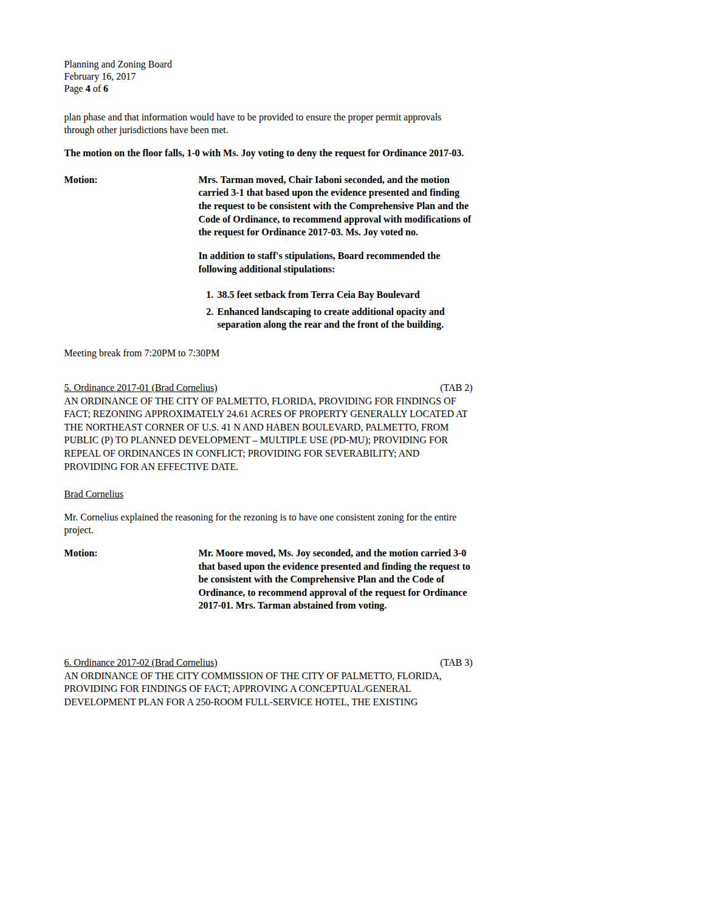Planning and Zoning Board
February 16, 2017
Page 4 of 6
plan phase and that information would have to be provided to ensure the proper permit approvals through other jurisdictions have been met.
The motion on the floor falls, 1-0 with Ms. Joy voting to deny the request for Ordinance 2017-03.
Motion:
Mrs. Tarman moved, Chair Iaboni seconded, and the motion carried 3-1 that based upon the evidence presented and finding the request to be consistent with the Comprehensive Plan and the Code of Ordinance, to recommend approval with modifications of the request for Ordinance 2017-03. Ms. Joy voted no.
In addition to staff's stipulations, Board recommended the following additional stipulations:
38.5 feet setback from Terra Ceia Bay Boulevard
Enhanced landscaping to create additional opacity and separation along the rear and the front of the building.
Meeting break from 7:20PM to 7:30PM
5. Ordinance 2017-01 (Brad Cornelius) (TAB 2)
AN ORDINANCE OF THE CITY OF PALMETTO, FLORIDA, PROVIDING FOR FINDINGS OF FACT; REZONING APPROXIMATELY 24.61 ACRES OF PROPERTY GENERALLY LOCATED AT THE NORTHEAST CORNER OF U.S. 41 N AND HABEN BOULEVARD, PALMETTO, FROM PUBLIC (P) TO PLANNED DEVELOPMENT – MULTIPLE USE (PD-MU); PROVIDING FOR REPEAL OF ORDINANCES IN CONFLICT; PROVIDING FOR SEVERABILITY; AND PROVIDING FOR AN EFFECTIVE DATE.
Brad Cornelius
Mr. Cornelius explained the reasoning for the rezoning is to have one consistent zoning for the entire project.
Motion:
Mr. Moore moved, Ms. Joy seconded, and the motion carried 3-0 that based upon the evidence presented and finding the request to be consistent with the Comprehensive Plan and the Code of Ordinance, to recommend approval of the request for Ordinance 2017-01. Mrs. Tarman abstained from voting.
6. Ordinance 2017-02 (Brad Cornelius) (TAB 3)
AN ORDINANCE OF THE CITY COMMISSION OF THE CITY OF PALMETTO, FLORIDA, PROVIDING FOR FINDINGS OF FACT; APPROVING A CONCEPTUAL/GENERAL DEVELOPMENT PLAN FOR A 250-ROOM FULL-SERVICE HOTEL, THE EXISTING